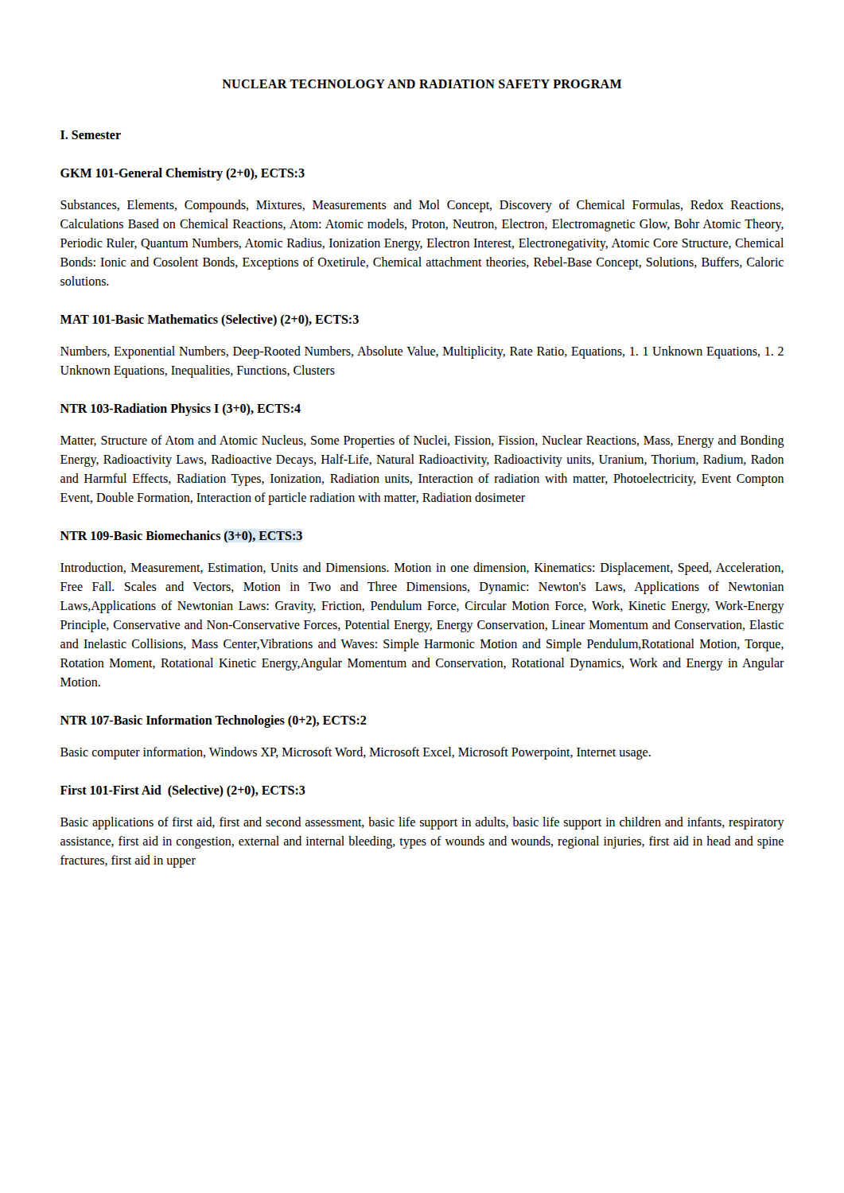NUCLEAR TECHNOLOGY AND RADIATION SAFETY PROGRAM
I. Semester
GKM 101-General Chemistry (2+0), ECTS:3
Substances, Elements, Compounds, Mixtures, Measurements and Mol Concept, Discovery of Chemical Formulas, Redox Reactions, Calculations Based on Chemical Reactions, Atom: Atomic models, Proton, Neutron, Electron, Electromagnetic Glow, Bohr Atomic Theory, Periodic Ruler, Quantum Numbers, Atomic Radius, Ionization Energy, Electron Interest, Electronegativity, Atomic Core Structure, Chemical Bonds: Ionic and Cosolent Bonds, Exceptions of Oxetirule, Chemical attachment theories, Rebel-Base Concept, Solutions, Buffers, Caloric solutions.
MAT 101-Basic Mathematics (Selective) (2+0), ECTS:3
Numbers, Exponential Numbers, Deep-Rooted Numbers, Absolute Value, Multiplicity, Rate Ratio, Equations, 1. 1 Unknown Equations, 1. 2 Unknown Equations, Inequalities, Functions, Clusters
NTR 103-Radiation Physics I (3+0), ECTS:4
Matter, Structure of Atom and Atomic Nucleus, Some Properties of Nuclei, Fission, Fission, Nuclear Reactions, Mass, Energy and Bonding Energy, Radioactivity Laws, Radioactive Decays, Half-Life, Natural Radioactivity, Radioactivity units, Uranium, Thorium, Radium, Radon and Harmful Effects, Radiation Types, Ionization, Radiation units, Interaction of radiation with matter, Photoelectricity, Event Compton Event, Double Formation, Interaction of particle radiation with matter, Radiation dosimeter
NTR 109-Basic Biomechanics (3+0), ECTS:3
Introduction, Measurement, Estimation, Units and Dimensions. Motion in one dimension, Kinematics: Displacement, Speed, Acceleration, Free Fall. Scales and Vectors, Motion in Two and Three Dimensions, Dynamic: Newton's Laws, Applications of Newtonian Laws,Applications of Newtonian Laws: Gravity, Friction, Pendulum Force, Circular Motion Force, Work, Kinetic Energy, Work-Energy Principle, Conservative and Non-Conservative Forces, Potential Energy, Energy Conservation, Linear Momentum and Conservation, Elastic and Inelastic Collisions, Mass Center,Vibrations and Waves: Simple Harmonic Motion and Simple Pendulum,Rotational Motion, Torque, Rotation Moment, Rotational Kinetic Energy,Angular Momentum and Conservation, Rotational Dynamics, Work and Energy in Angular Motion.
NTR 107-Basic Information Technologies (0+2), ECTS:2
Basic computer information, Windows XP, Microsoft Word, Microsoft Excel, Microsoft Powerpoint, Internet usage.
First 101-First Aid (Selective) (2+0), ECTS:3
Basic applications of first aid, first and second assessment, basic life support in adults, basic life support in children and infants, respiratory assistance, first aid in congestion, external and internal bleeding, types of wounds and wounds, regional injuries, first aid in head and spine fractures, first aid in upper